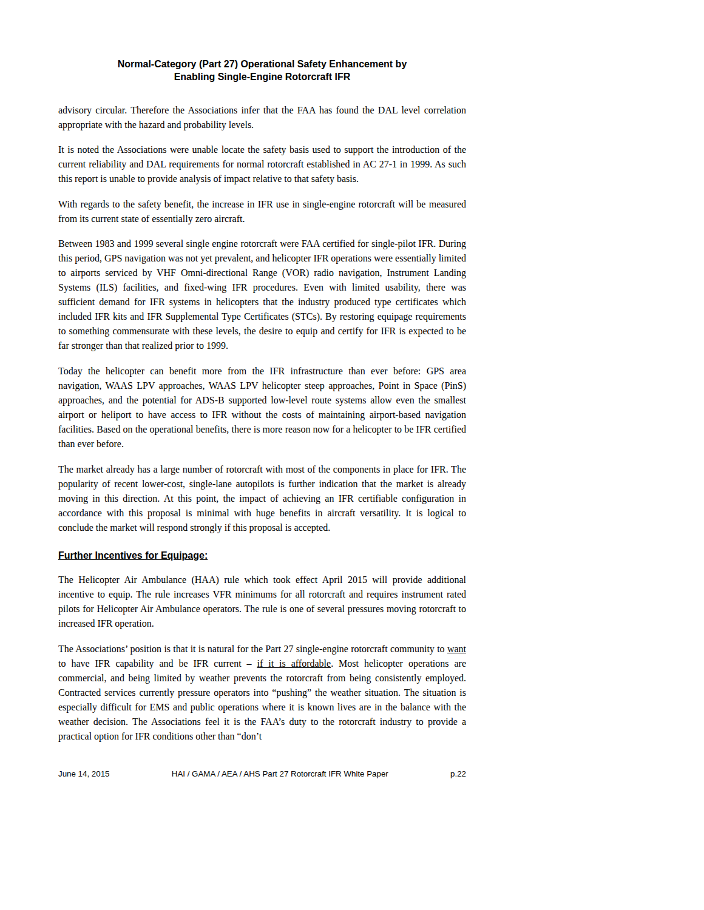Normal-Category (Part 27) Operational Safety Enhancement by
Enabling Single-Engine Rotorcraft IFR
advisory circular. Therefore the Associations infer that the FAA has found the DAL level correlation appropriate with the hazard and probability levels.
It is noted the Associations were unable locate the safety basis used to support the introduction of the current reliability and DAL requirements for normal rotorcraft established in AC 27-1 in 1999. As such this report is unable to provide analysis of impact relative to that safety basis.
With regards to the safety benefit, the increase in IFR use in single-engine rotorcraft will be measured from its current state of essentially zero aircraft.
Between 1983 and 1999 several single engine rotorcraft were FAA certified for single-pilot IFR. During this period, GPS navigation was not yet prevalent, and helicopter IFR operations were essentially limited to airports serviced by VHF Omni-directional Range (VOR) radio navigation, Instrument Landing Systems (ILS) facilities, and fixed-wing IFR procedures. Even with limited usability, there was sufficient demand for IFR systems in helicopters that the industry produced type certificates which included IFR kits and IFR Supplemental Type Certificates (STCs). By restoring equipage requirements to something commensurate with these levels, the desire to equip and certify for IFR is expected to be far stronger than that realized prior to 1999.
Today the helicopter can benefit more from the IFR infrastructure than ever before: GPS area navigation, WAAS LPV approaches, WAAS LPV helicopter steep approaches, Point in Space (PinS) approaches, and the potential for ADS-B supported low-level route systems allow even the smallest airport or heliport to have access to IFR without the costs of maintaining airport-based navigation facilities. Based on the operational benefits, there is more reason now for a helicopter to be IFR certified than ever before.
The market already has a large number of rotorcraft with most of the components in place for IFR. The popularity of recent lower-cost, single-lane autopilots is further indication that the market is already moving in this direction. At this point, the impact of achieving an IFR certifiable configuration in accordance with this proposal is minimal with huge benefits in aircraft versatility. It is logical to conclude the market will respond strongly if this proposal is accepted.
Further Incentives for Equipage:
The Helicopter Air Ambulance (HAA) rule which took effect April 2015 will provide additional incentive to equip. The rule increases VFR minimums for all rotorcraft and requires instrument rated pilots for Helicopter Air Ambulance operators. The rule is one of several pressures moving rotorcraft to increased IFR operation.
The Associations’ position is that it is natural for the Part 27 single-engine rotorcraft community to want to have IFR capability and be IFR current – if it is affordable. Most helicopter operations are commercial, and being limited by weather prevents the rotorcraft from being consistently employed. Contracted services currently pressure operators into “pushing” the weather situation. The situation is especially difficult for EMS and public operations where it is known lives are in the balance with the weather decision. The Associations feel it is the FAA’s duty to the rotorcraft industry to provide a practical option for IFR conditions other than “don’t
June 14, 2015 HAI / GAMA / AEA / AHS Part 27 Rotorcraft IFR White Paper p.22